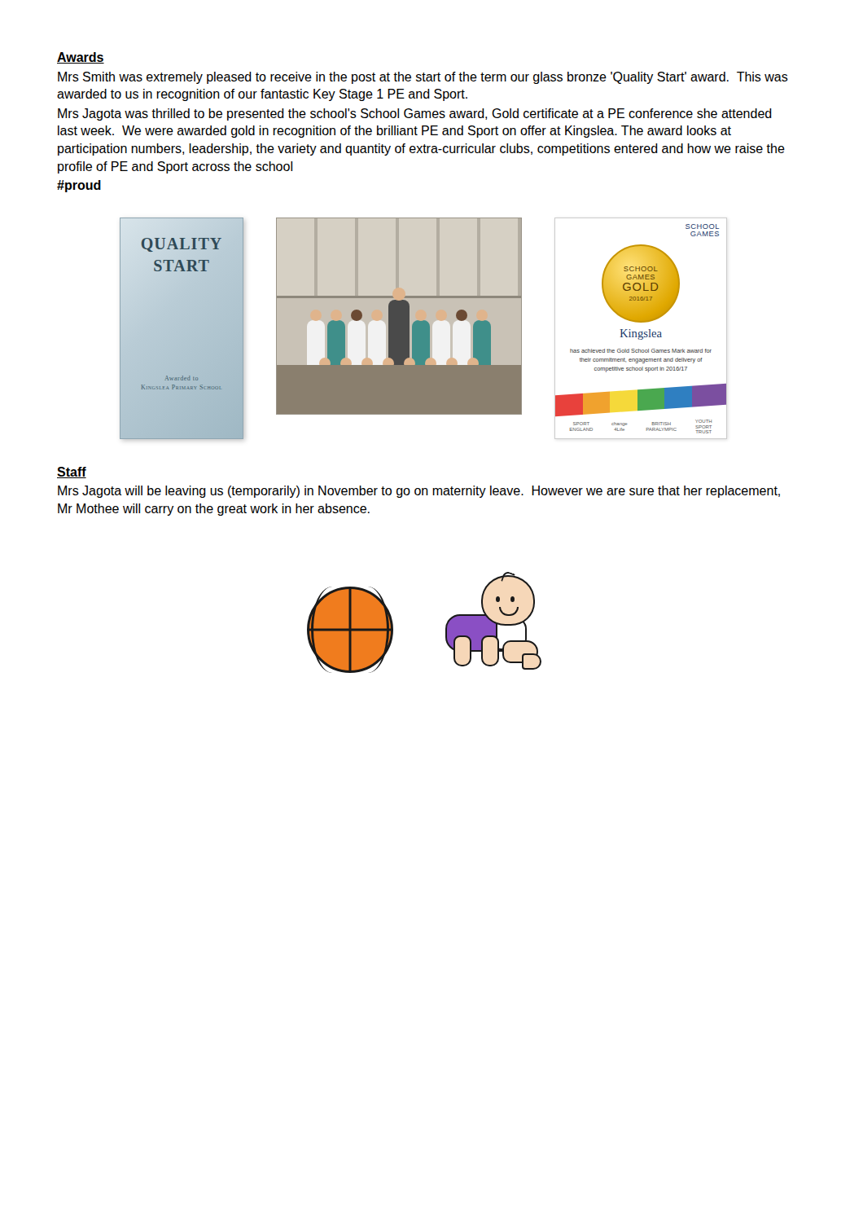Awards
Mrs Smith was extremely pleased to receive in the post at the start of the term our glass bronze 'Quality Start' award. This was awarded to us in recognition of our fantastic Key Stage 1 PE and Sport.
Mrs Jagota was thrilled to be presented the school's School Games award, Gold certificate at a PE conference she attended last week. We were awarded gold in recognition of the brilliant PE and Sport on offer at Kingslea. The award looks at participation numbers, leadership, the variety and quantity of extra-curricular clubs, competitions entered and how we raise the profile of PE and Sport across the school
#proud
Quality
Start Awarded to Kingslea Primary School
SCHOOL GAMES
SCHOOL GAMES GOLD 2016/17
Kingslea
has achieved the Gold School Games Mark award for their commitment, engagement and delivery of competitive school sport in 2016/17
SPORT
ENGLAND change
4Life BRITISH
PARALYMPIC YOUTH
SPORT
TRUST
Staff
Mrs Jagota will be leaving us (temporarily) in November to go on maternity leave. However we are sure that her replacement, Mr Mothee will carry on the great work in her absence.